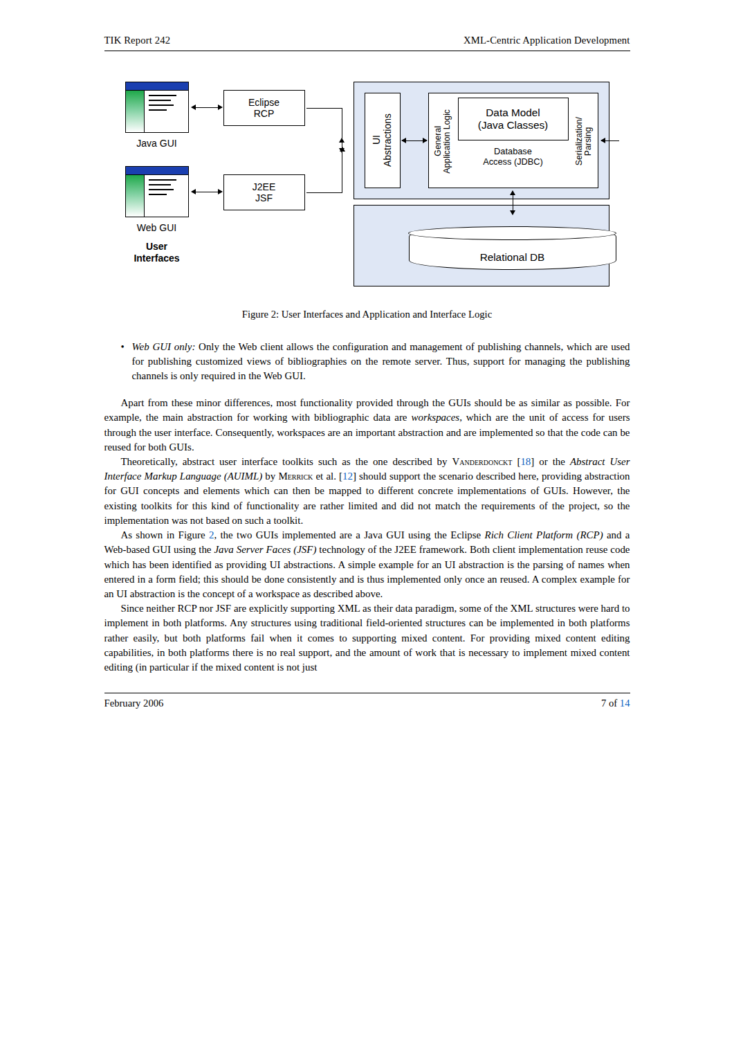TIK Report 242
XML-Centric Application Development
Java GUI
Web GUI
User
Interfaces
Eclipse
RCP
J2EE
JSF
UI
Abstractions
General
Application Logic
Data Model
(Java Classes)
Database
Access (JDBC)
Serialization/
Parsing
Relational DB
Figure 2: User Interfaces and Application and Interface Logic
Web GUI only: Only the Web client allows the configuration and management of publishing channels, which are used for publishing customized views of bibliographies on the remote server. Thus, support for managing the publishing channels is only required in the Web GUI.
Apart from these minor differences, most functionality provided through the GUIs should be as similar as possible. For example, the main abstraction for working with bibliographic data are workspaces, which are the unit of access for users through the user interface. Consequently, workspaces are an important abstraction and are implemented so that the code can be reused for both GUIs.
Theoretically, abstract user interface toolkits such as the one described by Vanderdonckt [18] or the Abstract User Interface Markup Language (AUIML) by Merrick et al. [12] should support the scenario described here, providing abstraction for GUI concepts and elements which can then be mapped to different concrete implementations of GUIs. However, the existing toolkits for this kind of functionality are rather limited and did not match the requirements of the project, so the implementation was not based on such a toolkit.
As shown in Figure 2, the two GUIs implemented are a Java GUI using the Eclipse Rich Client Platform (RCP) and a Web-based GUI using the Java Server Faces (JSF) technology of the J2EE framework. Both client implementation reuse code which has been identified as providing UI abstractions. A simple example for an UI abstraction is the parsing of names when entered in a form field; this should be done consistently and is thus implemented only once an reused. A complex example for an UI abstraction is the concept of a workspace as described above.
Since neither RCP nor JSF are explicitly supporting XML as their data paradigm, some of the XML structures were hard to implement in both platforms. Any structures using traditional field-oriented structures can be implemented in both platforms rather easily, but both platforms fail when it comes to supporting mixed content. For providing mixed content editing capabilities, in both platforms there is no real support, and the amount of work that is necessary to implement mixed content editing (in particular if the mixed content is not just
February 2006
7 of 14